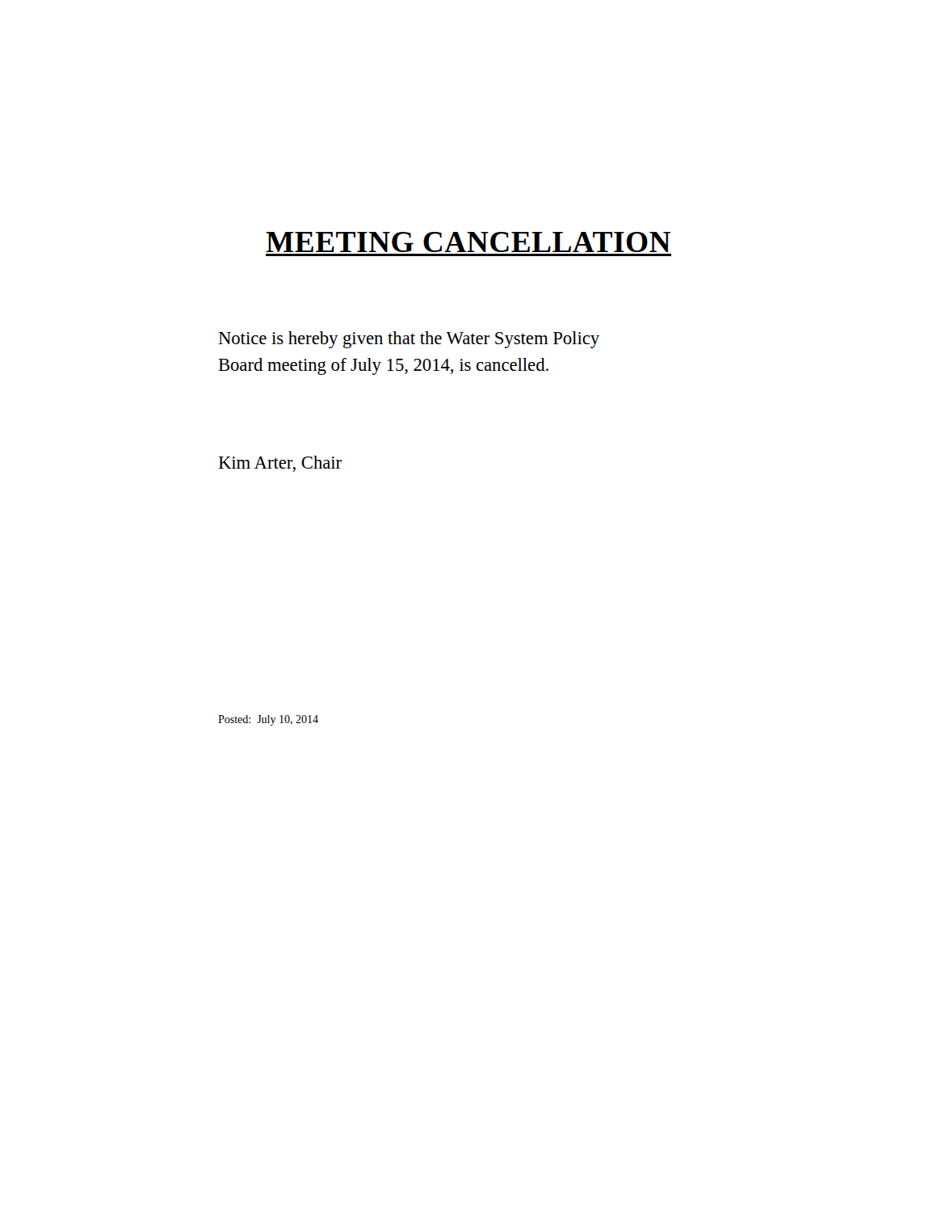MEETING CANCELLATION
Notice is hereby given that the Water System Policy Board meeting of July 15, 2014, is cancelled.
Kim Arter, Chair
Posted: July 10, 2014